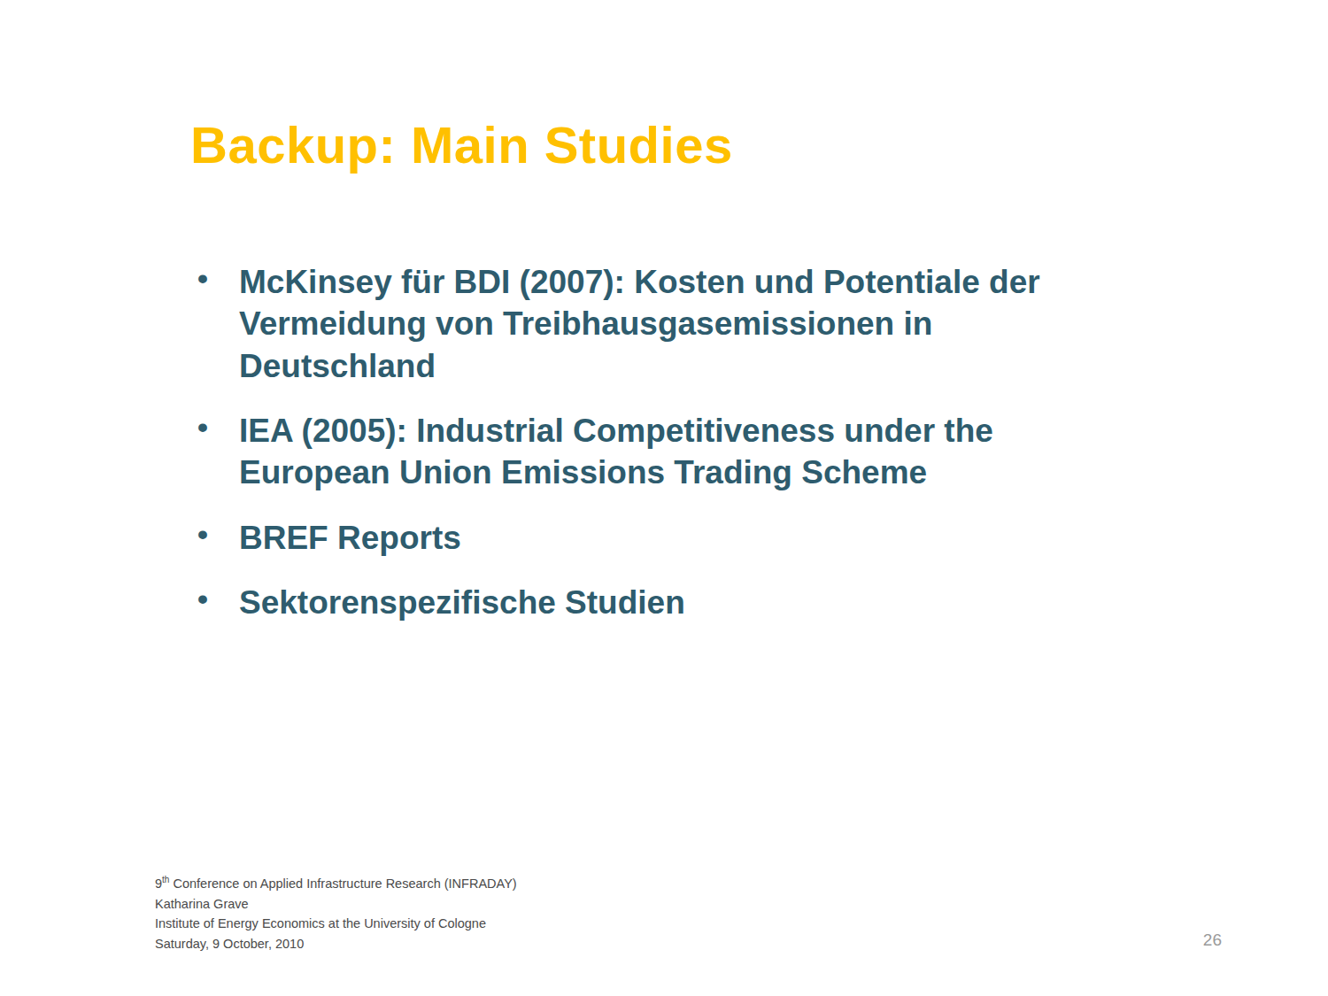Backup: Main Studies
McKinsey für BDI (2007): Kosten und Potentiale der Vermeidung von Treibhausgasemissionen in Deutschland
IEA (2005): Industrial Competitiveness under the European Union Emissions Trading Scheme
BREF Reports
Sektorenspezifische Studien
9th Conference on Applied Infrastructure Research (INFRADAY)
Katharina Grave
Institute of Energy Economics at the University of Cologne
Saturday, 9 October, 2010
26